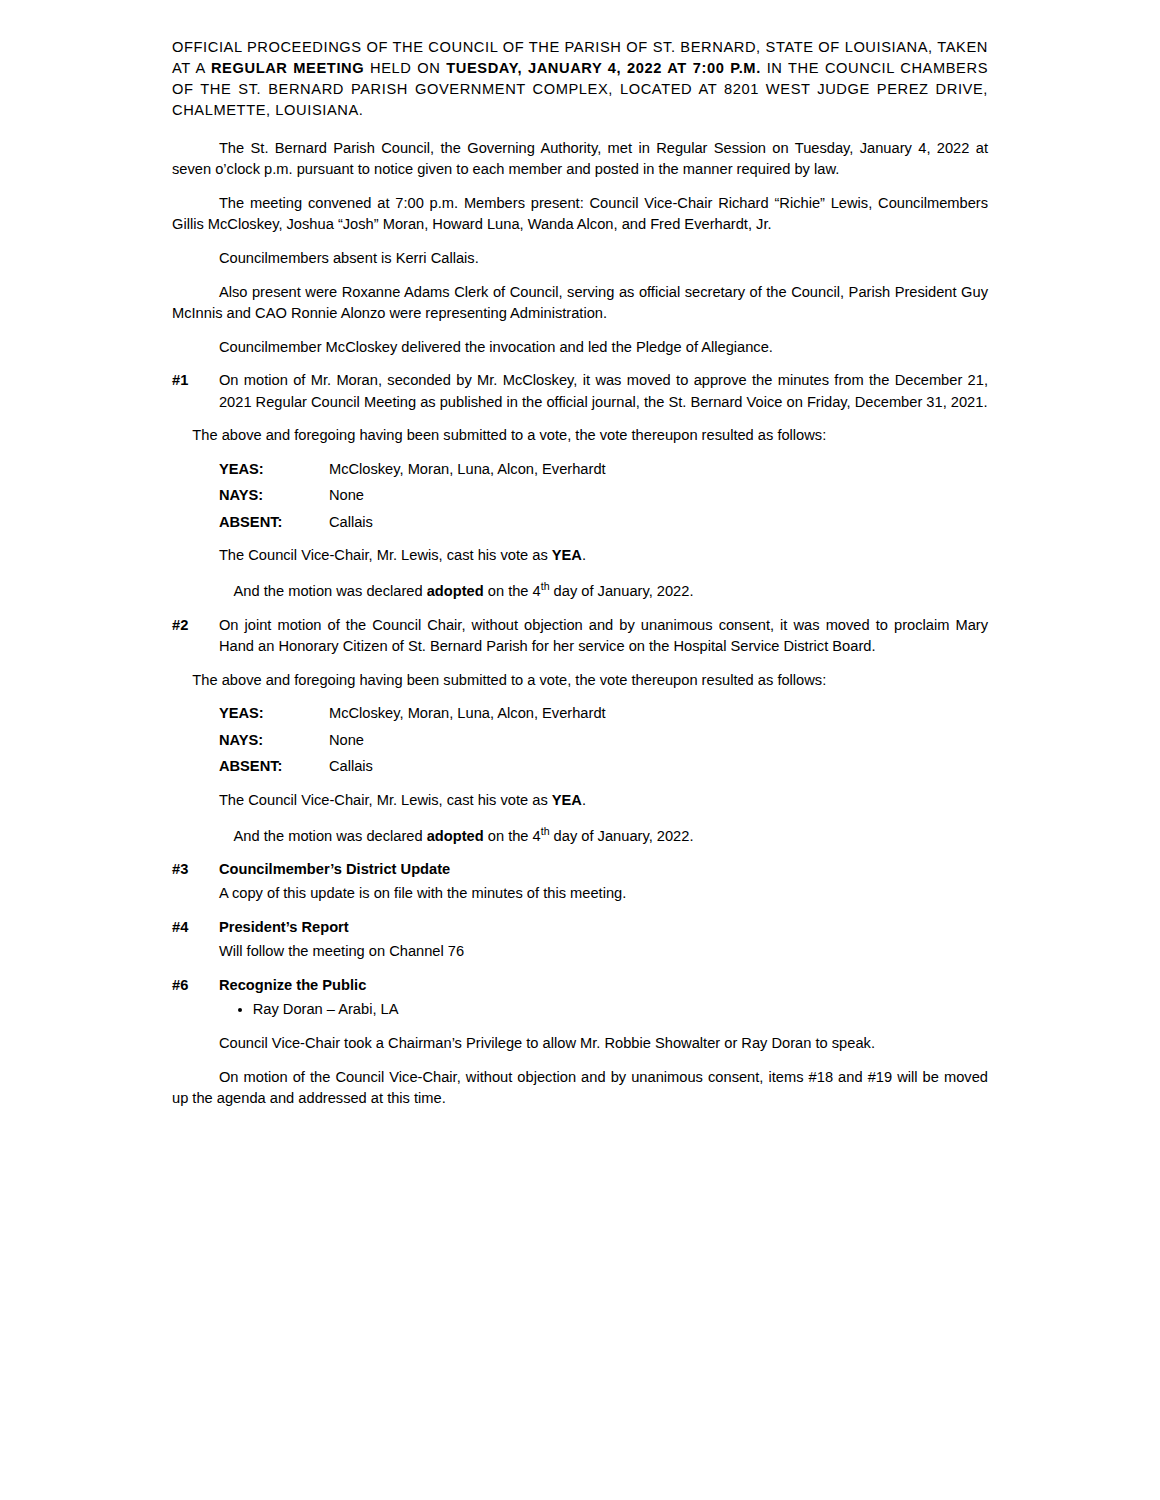OFFICIAL PROCEEDINGS OF THE COUNCIL OF THE PARISH OF ST. BERNARD, STATE OF LOUISIANA, TAKEN AT A REGULAR MEETING HELD ON TUESDAY, JANUARY 4, 2022 AT 7:00 P.M. IN THE COUNCIL CHAMBERS OF THE ST. BERNARD PARISH GOVERNMENT COMPLEX, LOCATED AT 8201 WEST JUDGE PEREZ DRIVE, CHALMETTE, LOUISIANA.
The St. Bernard Parish Council, the Governing Authority, met in Regular Session on Tuesday, January 4, 2022 at seven o’clock p.m. pursuant to notice given to each member and posted in the manner required by law.
The meeting convened at 7:00 p.m. Members present: Council Vice-Chair Richard “Richie” Lewis, Councilmembers Gillis McCloskey, Joshua “Josh” Moran, Howard Luna, Wanda Alcon, and Fred Everhardt, Jr.
Councilmembers absent is Kerri Callais.
Also present were Roxanne Adams Clerk of Council, serving as official secretary of the Council, Parish President Guy McInnis and CAO Ronnie Alonzo were representing Administration.
Councilmember McCloskey delivered the invocation and led the Pledge of Allegiance.
#1
On motion of Mr. Moran, seconded by Mr. McCloskey, it was moved to approve the minutes from the December 21, 2021 Regular Council Meeting as published in the official journal, the St. Bernard Voice on Friday, December 31, 2021.
The above and foregoing having been submitted to a vote, the vote thereupon resulted as follows:
YEAS: McCloskey, Moran, Luna, Alcon, Everhardt
NAYS: None
ABSENT: Callais
The Council Vice-Chair, Mr. Lewis, cast his vote as YEA.
And the motion was declared adopted on the 4th day of January, 2022.
#2
On joint motion of the Council Chair, without objection and by unanimous consent, it was moved to proclaim Mary Hand an Honorary Citizen of St. Bernard Parish for her service on the Hospital Service District Board.
The above and foregoing having been submitted to a vote, the vote thereupon resulted as follows:
YEAS: McCloskey, Moran, Luna, Alcon, Everhardt
NAYS: None
ABSENT: Callais
The Council Vice-Chair, Mr. Lewis, cast his vote as YEA.
And the motion was declared adopted on the 4th day of January, 2022.
#3
Councilmember’s District Update
A copy of this update is on file with the minutes of this meeting.
#4
President’s Report
Will follow the meeting on Channel 76
#6
Recognize the Public
Ray Doran – Arabi, LA
Council Vice-Chair took a Chairman’s Privilege to allow Mr. Robbie Showalter or Ray Doran to speak.
On motion of the Council Vice-Chair, without objection and by unanimous consent, items #18 and #19 will be moved up the agenda and addressed at this time.